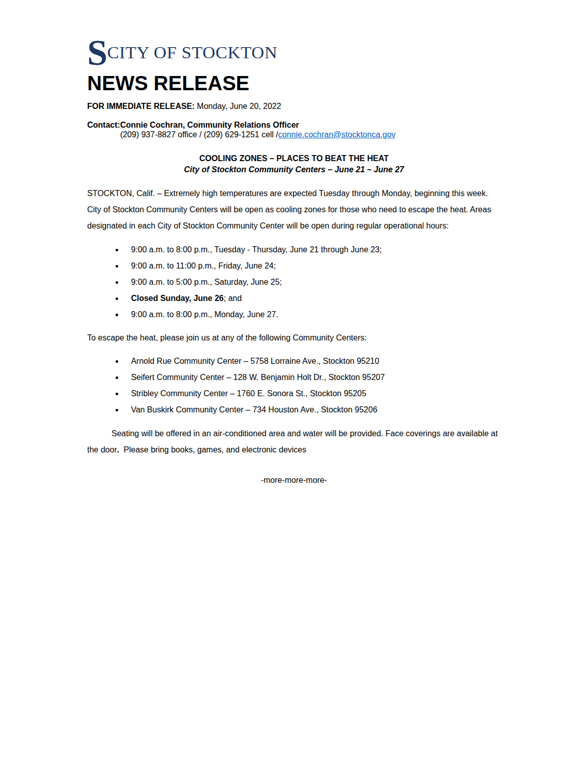SCITY OF STOCKTON
NEWS RELEASE
FOR IMMEDIATE RELEASE: Monday, June 20, 2022
| Contact: | Connie Cochran, Community Relations Officer |
| | (209) 937-8827 office / (209) 629-1251 cell / connie.cochran@stocktonca.gov |
COOLING ZONES – PLACES TO BEAT THE HEAT
City of Stockton Community Centers – June 21 – June 27
STOCKTON, Calif. – Extremely high temperatures are expected Tuesday through Monday, beginning this week. City of Stockton Community Centers will be open as cooling zones for those who need to escape the heat. Areas designated in each City of Stockton Community Center will be open during regular operational hours:
9:00 a.m. to 8:00 p.m., Tuesday - Thursday, June 21 through June 23;
9:00 a.m. to 11:00 p.m., Friday, June 24;
9:00 a.m. to 5:00 p.m., Saturday, June 25;
Closed Sunday, June 26; and
9:00 a.m. to 8:00 p.m., Monday, June 27.
To escape the heat, please join us at any of the following Community Centers:
Arnold Rue Community Center – 5758 Lorraine Ave., Stockton 95210
Seifert Community Center – 128 W. Benjamin Holt Dr., Stockton 95207
Stribley Community Center – 1760 E. Sonora St., Stockton 95205
Van Buskirk Community Center – 734 Houston Ave., Stockton 95206
Seating will be offered in an air-conditioned area and water will be provided. Face coverings are available at the door. Please bring books, games, and electronic devices
-more-more-more-